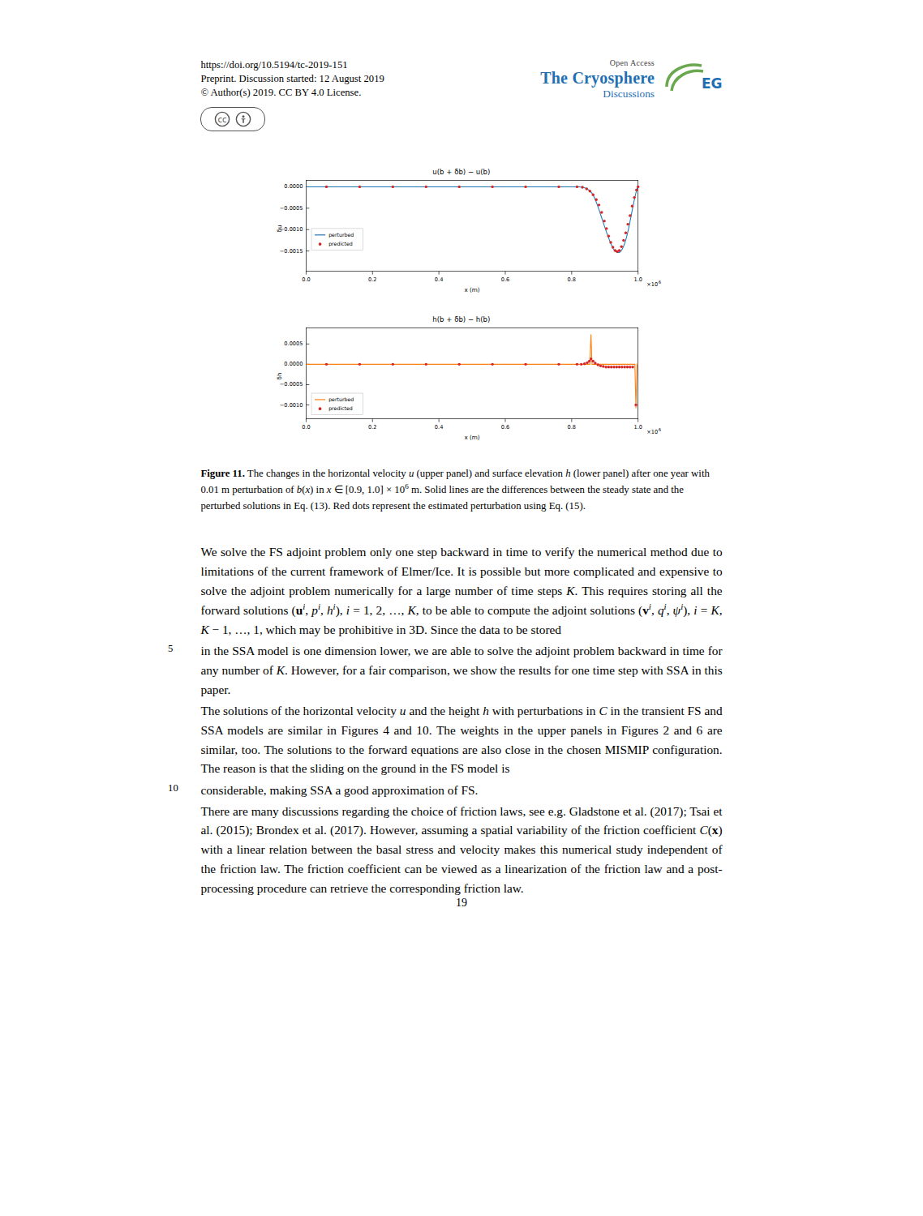https://doi.org/10.5194/tc-2019-151 Preprint. Discussion started: 12 August 2019 © Author(s) 2019. CC BY 4.0 License.
Open Access
The Cryosphere
Discussions
EGU
cc
u(b + δb) − u(b) 0.0000 −0.0005 −0.0010 −0.0015 δu 0.0 0.2 0.4 0.6 0.8 1.0 x (m) ×10 6 perturbed predicted h(b + δb) − h(b) 0.0005 0.0000 −0.0005 −0.0010 δh 0.0 0.2 0.4 0.6 0.8 1.0 x (m) ×10 6 perturbed predicted
Figure 11. The changes in the horizontal velocity u (upper panel) and surface elevation h (lower panel) after one year with 0.01 m perturbation of b(x) in x ∈ [0.9, 1.0] × 106 m. Solid lines are the differences between the steady state and the perturbed solutions in Eq. (13). Red dots represent the estimated perturbation using Eq. (15).
We solve the FS adjoint problem only one step backward in time to verify the numerical method due to limitations of the current framework of Elmer/Ice. It is possible but more complicated and expensive to solve the adjoint problem numerically for a large number of time steps K. This requires storing all the forward solutions (ui, pi, hi), i = 1, 2, …, K, to be able to compute the adjoint solutions (vi, qi, ψi), i = K, K − 1, …, 1, which may be prohibitive in 3D. Since the data to be stored
5in the SSA model is one dimension lower, we are able to solve the adjoint problem backward in time for any number of K. However, for a fair comparison, we show the results for one time step with SSA in this paper.
The solutions of the horizontal velocity u and the height h with perturbations in C in the transient FS and SSA models are similar in Figures 4 and 10. The weights in the upper panels in Figures 2 and 6 are similar, too. The solutions to the forward equations are also close in the chosen MISMIP configuration. The reason is that the sliding on the ground in the FS model is
10considerable, making SSA a good approximation of FS.
There are many discussions regarding the choice of friction laws, see e.g. Gladstone et al. (2017); Tsai et al. (2015); Brondex et al. (2017). However, assuming a spatial variability of the friction coefficient C(x) with a linear relation between the basal stress and velocity makes this numerical study independent of the friction law. The friction coefficient can be viewed as a linearization of the friction law and a post-processing procedure can retrieve the corresponding friction law.
19